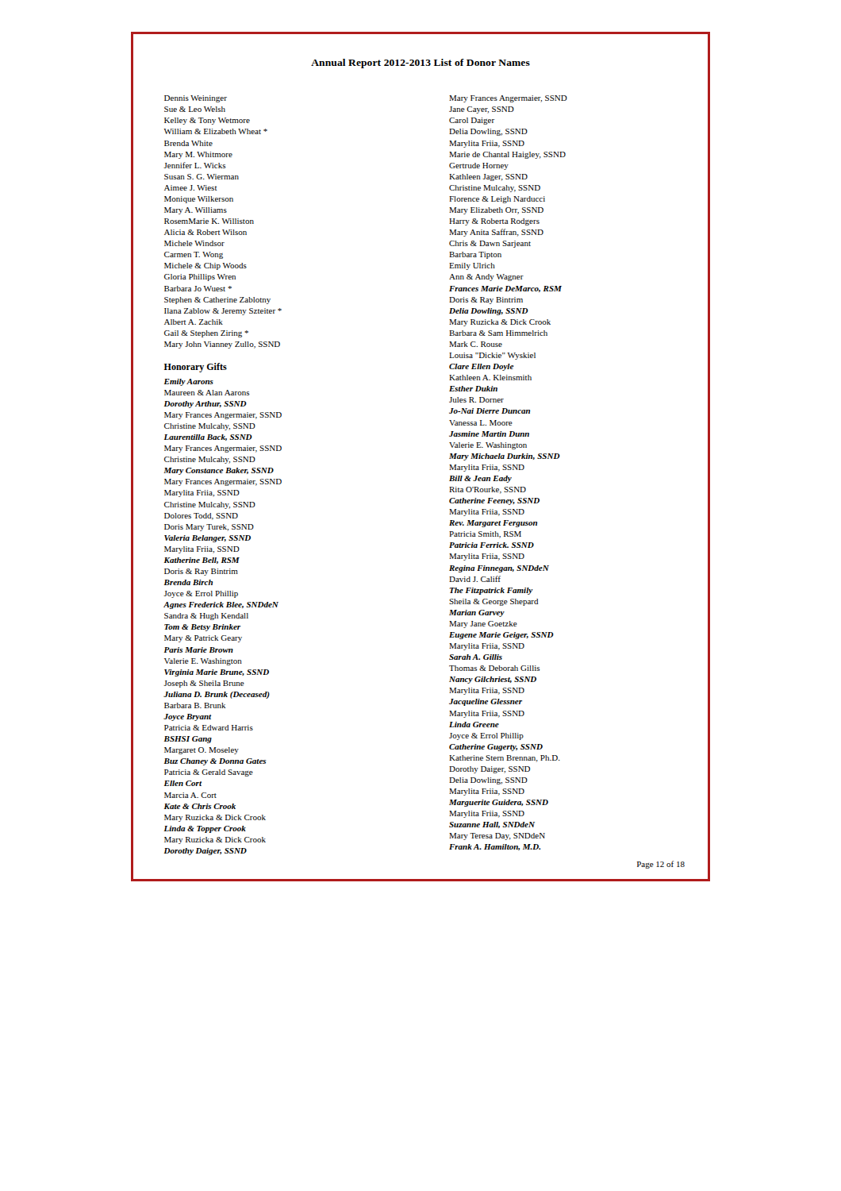Annual Report 2012-2013 List of Donor Names
Dennis Weininger
Sue & Leo Welsh
Kelley & Tony Wetmore
William & Elizabeth Wheat *
Brenda White
Mary M. Whitmore
Jennifer L. Wicks
Susan S. G. Wierman
Aimee J. Wiest
Monique Wilkerson
Mary A. Williams
RosemMarie K. Williston
Alicia & Robert Wilson
Michele Windsor
Carmen T. Wong
Michele & Chip Woods
Gloria Phillips Wren
Barbara Jo Wuest *
Stephen & Catherine Zablotny
Ilana Zablow & Jeremy Szteiter *
Albert A. Zachik
Gail & Stephen Ziring *
Mary John Vianney Zullo, SSND
Honorary Gifts
Emily Aarons
Maureen & Alan Aarons
Dorothy Arthur, SSND
Mary Frances Angermaier, SSND
Christine Mulcahy, SSND
Laurentilla Back, SSND
Mary Frances Angermaier, SSND
Christine Mulcahy, SSND
Mary Constance Baker, SSND
Mary Frances Angermaier, SSND
Marylita Friia, SSND
Christine Mulcahy, SSND
Dolores Todd, SSND
Doris Mary Turek, SSND
Valeria Belanger, SSND
Marylita Friia, SSND
Katherine Bell, RSM
Doris & Ray Bintrim
Brenda Birch
Joyce & Errol Phillip
Agnes Frederick Blee, SNDdeN
Sandra & Hugh Kendall
Tom & Betsy Brinker
Mary & Patrick Geary
Paris Marie Brown
Valerie E. Washington
Virginia Marie Brune, SSND
Joseph & Sheila Brune
Juliana D. Brunk (Deceased)
Barbara B. Brunk
Joyce Bryant
Patricia & Edward Harris
BSHSI Gang
Margaret O. Moseley
Buz Chaney & Donna Gates
Patricia & Gerald Savage
Ellen Cort
Marcia A. Cort
Kate & Chris Crook
Mary Ruzicka & Dick Crook
Linda & Topper Crook
Mary Ruzicka & Dick Crook
Dorothy Daiger, SSND
Mary Frances Angermaier, SSND
Jane Cayer, SSND
Carol Daiger
Delia Dowling, SSND
Marylita Friia, SSND
Marie de Chantal Haigley, SSND
Gertrude Horney
Kathleen Jager, SSND
Christine Mulcahy, SSND
Florence & Leigh Narducci
Mary Elizabeth Orr, SSND
Harry & Roberta Rodgers
Mary Anita Saffran, SSND
Chris & Dawn Sarjeant
Barbara Tipton
Emily Ulrich
Ann & Andy Wagner
Frances Marie DeMarco, RSM
Doris & Ray Bintrim
Delia Dowling, SSND
Mary Ruzicka & Dick Crook
Barbara & Sam Himmelrich
Mark C. Rouse
Louisa "Dickie" Wyskiel
Clare Ellen Doyle
Kathleen A. Kleinsmith
Esther Dukin
Jules R. Dorner
Jo-Nai Dierre Duncan
Vanessa L. Moore
Jasmine Martin Dunn
Valerie E. Washington
Mary Michaela Durkin, SSND
Marylita Friia, SSND
Bill & Jean Eady
Rita O'Rourke, SSND
Catherine Feeney, SSND
Marylita Friia, SSND
Rev. Margaret Ferguson
Patricia Smith, RSM
Patricia Ferrick. SSND
Marylita Friia, SSND
Regina Finnegan, SNDdeN
David J. Califf
The Fitzpatrick Family
Sheila & George Shepard
Marian Garvey
Mary Jane Goetzke
Eugene Marie Geiger, SSND
Marylita Friia, SSND
Sarah A. Gillis
Thomas & Deborah Gillis
Nancy Gilchriest, SSND
Marylita Friia, SSND
Jacqueline Glessner
Marylita Friia, SSND
Linda Greene
Joyce & Errol Phillip
Catherine Gugerty, SSND
Katherine Stern Brennan, Ph.D.
Dorothy Daiger, SSND
Delia Dowling, SSND
Marylita Friia, SSND
Marguerite Guidera, SSND
Marylita Friia, SSND
Suzanne Hall, SNDdeN
Mary Teresa Day, SNDdeN
Frank A. Hamilton, M.D.
Page 12 of 18